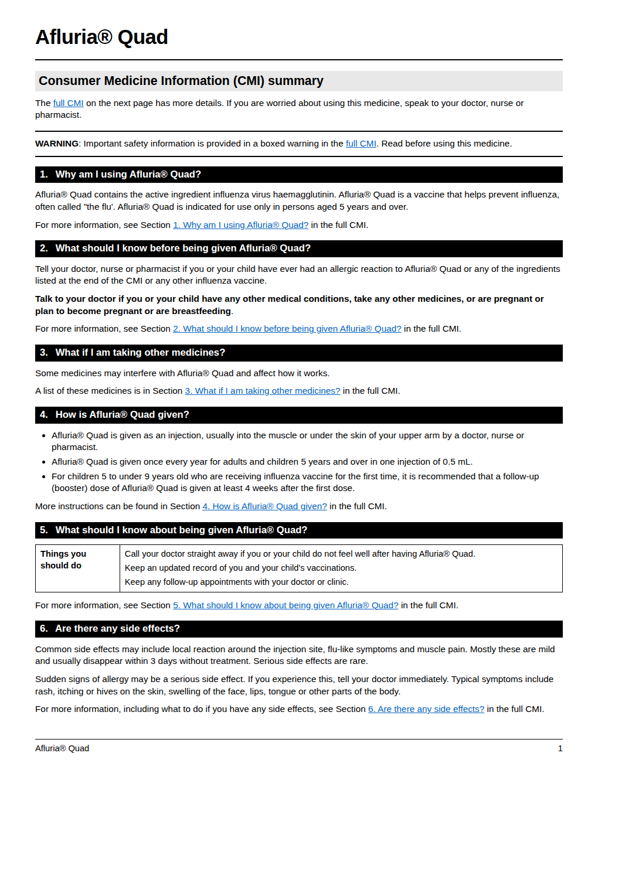Afluria® Quad
Consumer Medicine Information (CMI) summary
The full CMI on the next page has more details. If you are worried about using this medicine, speak to your doctor, nurse or pharmacist.
WARNING: Important safety information is provided in a boxed warning in the full CMI. Read before using this medicine.
1. Why am I using Afluria® Quad?
Afluria® Quad contains the active ingredient influenza virus haemagglutinin. Afluria® Quad is a vaccine that helps prevent influenza, often called "the flu'. Afluria® Quad is indicated for use only in persons aged 5 years and over.
For more information, see Section 1. Why am I using Afluria® Quad? in the full CMI.
2. What should I know before being given Afluria® Quad?
Tell your doctor, nurse or pharmacist if you or your child have ever had an allergic reaction to Afluria® Quad or any of the ingredients listed at the end of the CMI or any other influenza vaccine.
Talk to your doctor if you or your child have any other medical conditions, take any other medicines, or are pregnant or plan to become pregnant or are breastfeeding.
For more information, see Section 2. What should I know before being given Afluria® Quad? in the full CMI.
3. What if I am taking other medicines?
Some medicines may interfere with Afluria® Quad and affect how it works.
A list of these medicines is in Section 3. What if I am taking other medicines? in the full CMI.
4. How is Afluria® Quad given?
Afluria® Quad is given as an injection, usually into the muscle or under the skin of your upper arm by a doctor, nurse or pharmacist.
Afluria® Quad is given once every year for adults and children 5 years and over in one injection of 0.5 mL.
For children 5 to under 9 years old who are receiving influenza vaccine for the first time, it is recommended that a follow-up (booster) dose of Afluria® Quad is given at least 4 weeks after the first dose.
More instructions can be found in Section 4. How is Afluria® Quad given? in the full CMI.
5. What should I know about being given Afluria® Quad?
| Things you should do | Call your doctor straight away if you or your child do not feel well after having Afluria® Quad. Keep an updated record of you and your child's vaccinations. Keep any follow-up appointments with your doctor or clinic. |
For more information, see Section 5. What should I know about being given Afluria® Quad? in the full CMI.
6. Are there any side effects?
Common side effects may include local reaction around the injection site, flu-like symptoms and muscle pain. Mostly these are mild and usually disappear within 3 days without treatment. Serious side effects are rare.
Sudden signs of allergy may be a serious side effect. If you experience this, tell your doctor immediately. Typical symptoms include rash, itching or hives on the skin, swelling of the face, lips, tongue or other parts of the body.
For more information, including what to do if you have any side effects, see Section 6. Are there any side effects? in the full CMI.
Afluria® Quad 1